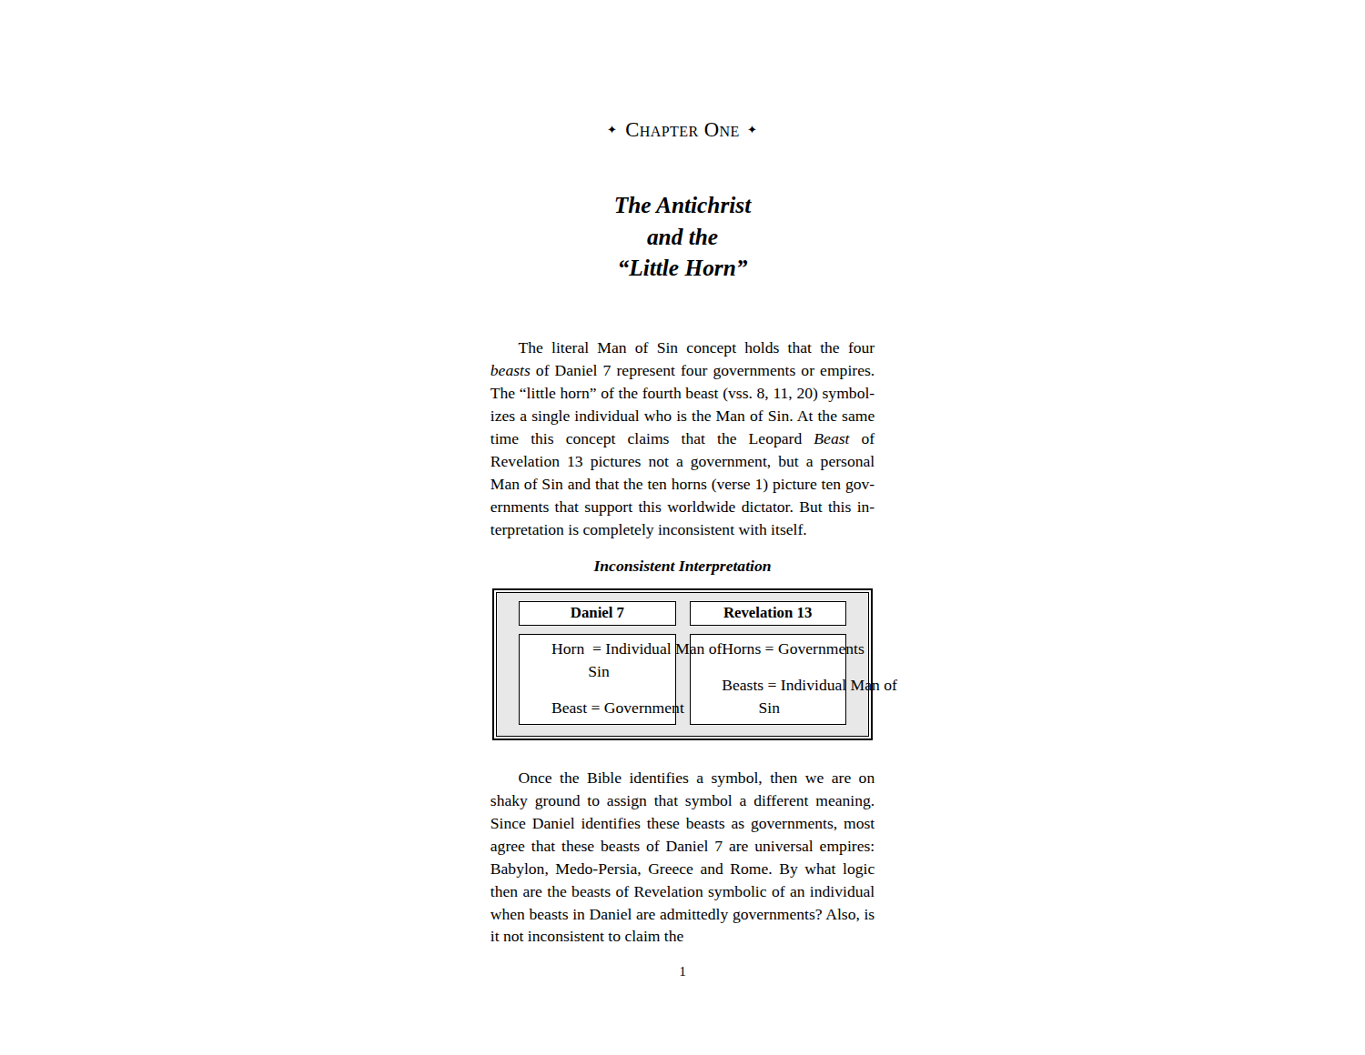✦ Chapter One ✦
The Antichrist
and the
“Little Horn”
The literal Man of Sin concept holds that the four beasts of Daniel 7 represent four governments or empires. The “little horn” of the fourth beast (vss. 8, 11, 20) symbolizes a single individual who is the Man of Sin. At the same time this concept claims that the Leopard Beast of Revelation 13 pictures not a government, but a personal Man of Sin and that the ten horns (verse 1) picture ten governments that support this worldwide dictator. But this interpretation is completely inconsistent with itself.
Inconsistent Interpretation
| Daniel 7 | Revelation 13 |
| Horn = Individual Man of Sin Beast = Government | Horns = Governments Beasts = Individual Man of Sin |
Once the Bible identifies a symbol, then we are on shaky ground to assign that symbol a different meaning. Since Daniel identifies these beasts as governments, most agree that these beasts of Daniel 7 are universal empires: Babylon, Medo-Persia, Greece and Rome. By what logic then are the beasts of Revelation symbolic of an individual when beasts in Daniel are admittedly governments? Also, is it not inconsistent to claim the
1